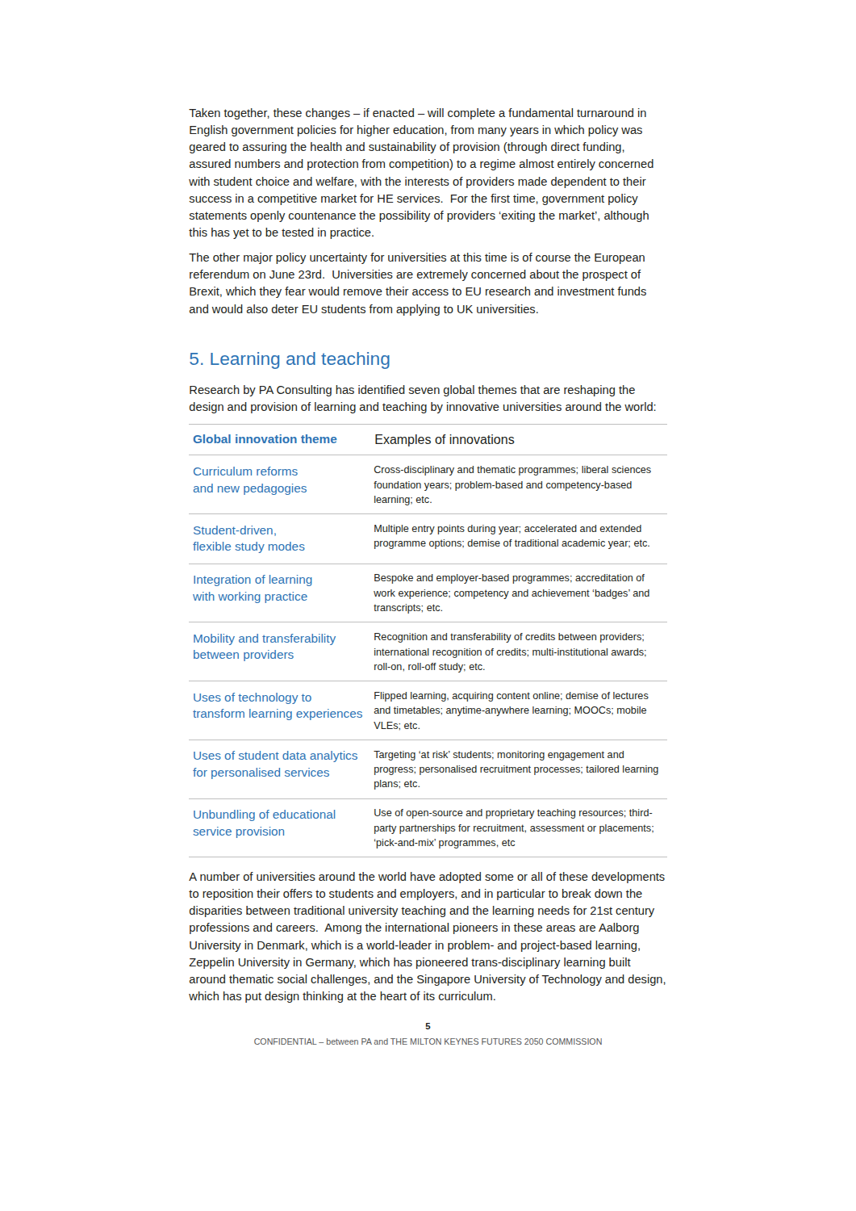Taken together, these changes – if enacted – will complete a fundamental turnaround in English government policies for higher education, from many years in which policy was geared to assuring the health and sustainability of provision (through direct funding, assured numbers and protection from competition) to a regime almost entirely concerned with student choice and welfare, with the interests of providers made dependent to their success in a competitive market for HE services. For the first time, government policy statements openly countenance the possibility of providers ‘exiting the market’, although this has yet to be tested in practice.
The other major policy uncertainty for universities at this time is of course the European referendum on June 23rd. Universities are extremely concerned about the prospect of Brexit, which they fear would remove their access to EU research and investment funds and would also deter EU students from applying to UK universities.
5. Learning and teaching
Research by PA Consulting has identified seven global themes that are reshaping the design and provision of learning and teaching by innovative universities around the world:
| Global innovation theme | Examples of innovations |
| --- | --- |
| Curriculum reforms and new pedagogies | Cross-disciplinary and thematic programmes; liberal sciences foundation years; problem-based and competency-based learning; etc. |
| Student-driven, flexible study modes | Multiple entry points during year; accelerated and extended programme options; demise of traditional academic year; etc. |
| Integration of learning with working practice | Bespoke and employer-based programmes; accreditation of work experience; competency and achievement ‘badges’ and transcripts; etc. |
| Mobility and transferability between providers | Recognition and transferability of credits between providers; international recognition of credits; multi-institutional awards; roll-on, roll-off study; etc. |
| Uses of technology to transform learning experiences | Flipped learning, acquiring content online; demise of lectures and timetables; anytime-anywhere learning; MOOCs; mobile VLEs; etc. |
| Uses of student data analytics for personalised services | Targeting ‘at risk’ students; monitoring engagement and progress; personalised recruitment processes; tailored learning plans; etc. |
| Unbundling of educational service provision | Use of open-source and proprietary teaching resources; third-party partnerships for recruitment, assessment or placements; ‘pick-and-mix’ programmes, etc |
A number of universities around the world have adopted some or all of these developments to reposition their offers to students and employers, and in particular to break down the disparities between traditional university teaching and the learning needs for 21st century professions and careers. Among the international pioneers in these areas are Aalborg University in Denmark, which is a world-leader in problem- and project-based learning, Zeppelin University in Germany, which has pioneered trans-disciplinary learning built around thematic social challenges, and the Singapore University of Technology and design, which has put design thinking at the heart of its curriculum.
5
CONFIDENTIAL – between PA and THE MILTON KEYNES FUTURES 2050 COMMISSION